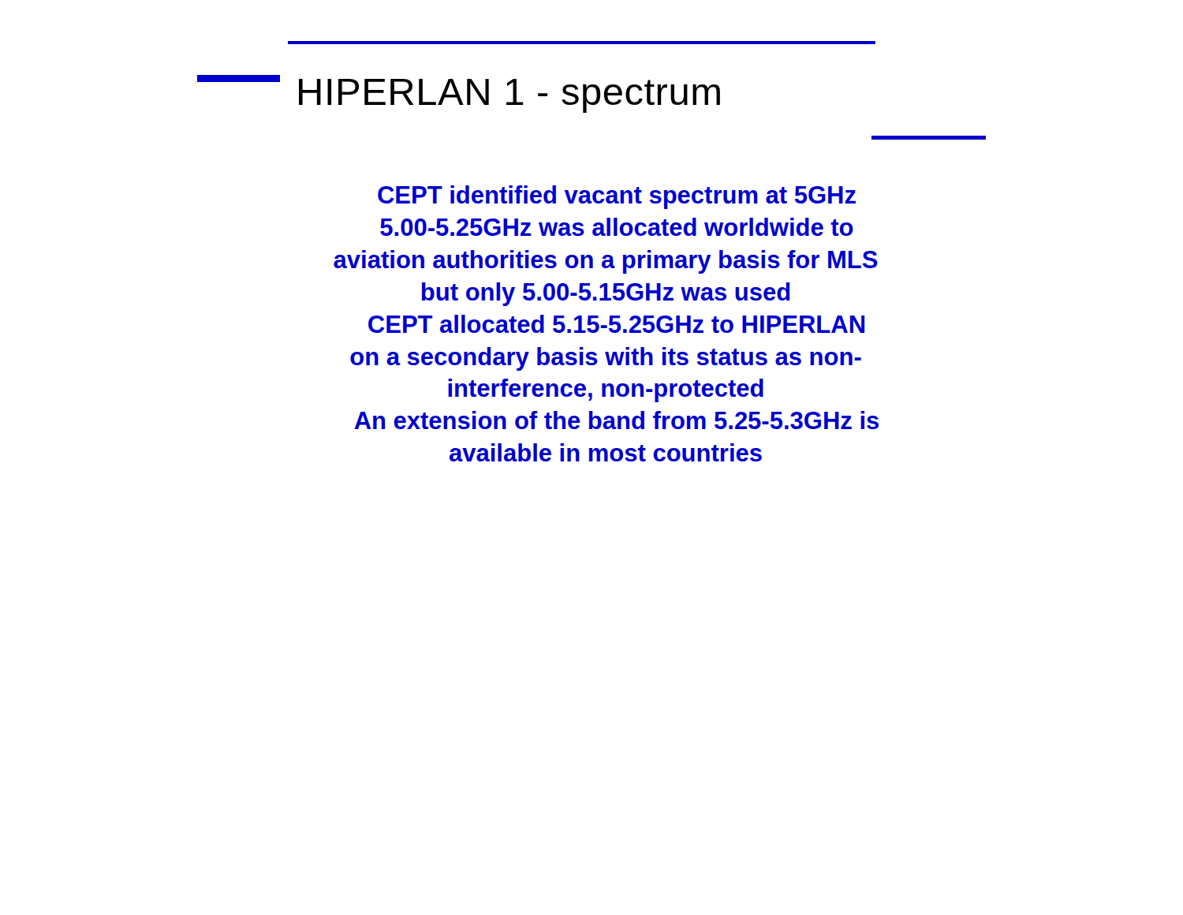HIPERLAN 1 - spectrum
CEPT identified vacant spectrum at 5GHz
5.00-5.25GHz was allocated worldwide to aviation authorities on a primary basis for MLS but only 5.00-5.15GHz was used
CEPT allocated 5.15-5.25GHz to HIPERLAN on a secondary basis with its status as non-interference, non-protected
An extension of the band from 5.25-5.3GHz is available in most countries